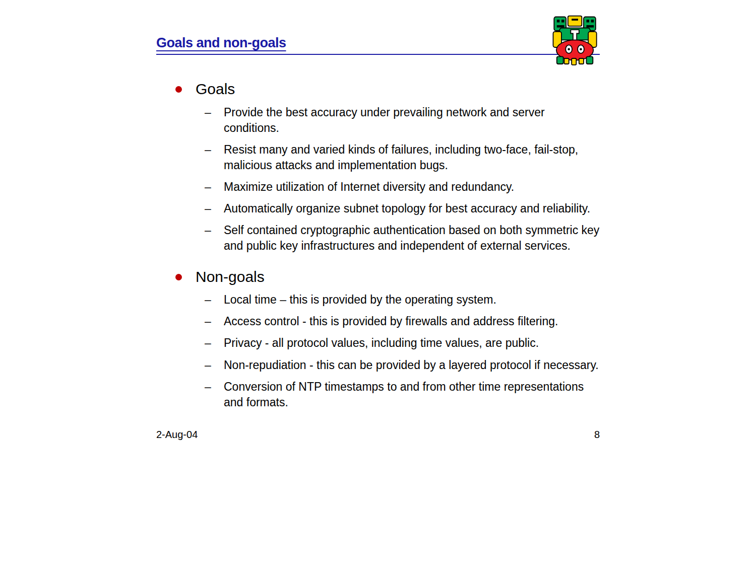Goals and non-goals
Goals
Provide the best accuracy under prevailing network and server conditions.
Resist many and varied kinds of failures, including two-face, fail-stop, malicious attacks and implementation bugs.
Maximize utilization of Internet diversity and redundancy.
Automatically organize subnet topology for best accuracy and reliability.
Self contained cryptographic authentication based on both symmetric key and public key infrastructures and independent of external services.
Non-goals
Local time – this is provided by the operating system.
Access control - this is provided by firewalls and address filtering.
Privacy - all protocol values, including time values, are public.
Non-repudiation - this can be provided by a layered protocol if necessary.
Conversion of NTP timestamps to and from other time representations and formats.
2-Aug-04 8